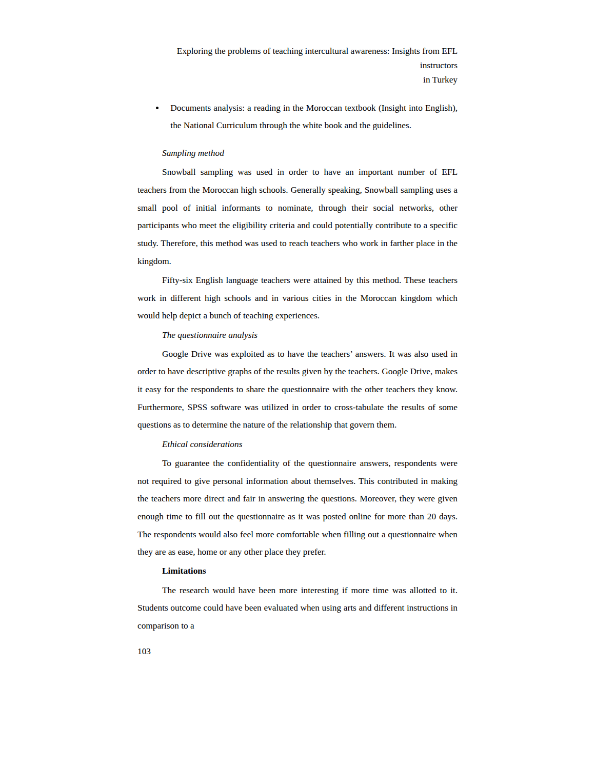Exploring the problems of teaching intercultural awareness: Insights from EFL instructors
in Turkey
Documents analysis: a reading in the Moroccan textbook (Insight into English), the National Curriculum through the white book and the guidelines.
Sampling method
Snowball sampling was used in order to have an important number of EFL teachers from the Moroccan high schools. Generally speaking, Snowball sampling uses a small pool of initial informants to nominate, through their social networks, other participants who meet the eligibility criteria and could potentially contribute to a specific study. Therefore, this method was used to reach teachers who work in farther place in the kingdom.
Fifty-six English language teachers were attained by this method. These teachers work in different high schools and in various cities in the Moroccan kingdom which would help depict a bunch of teaching experiences.
The questionnaire analysis
Google Drive was exploited as to have the teachers’ answers. It was also used in order to have descriptive graphs of the results given by the teachers. Google Drive, makes it easy for the respondents to share the questionnaire with the other teachers they know. Furthermore, SPSS software was utilized in order to cross-tabulate the results of some questions as to determine the nature of the relationship that govern them.
Ethical considerations
To guarantee the confidentiality of the questionnaire answers, respondents were not required to give personal information about themselves. This contributed in making the teachers more direct and fair in answering the questions. Moreover, they were given enough time to fill out the questionnaire as it was posted online for more than 20 days. The respondents would also feel more comfortable when filling out a questionnaire when they are as ease, home or any other place they prefer.
Limitations
The research would have been more interesting if more time was allotted to it. Students outcome could have been evaluated when using arts and different instructions in comparison to a
103